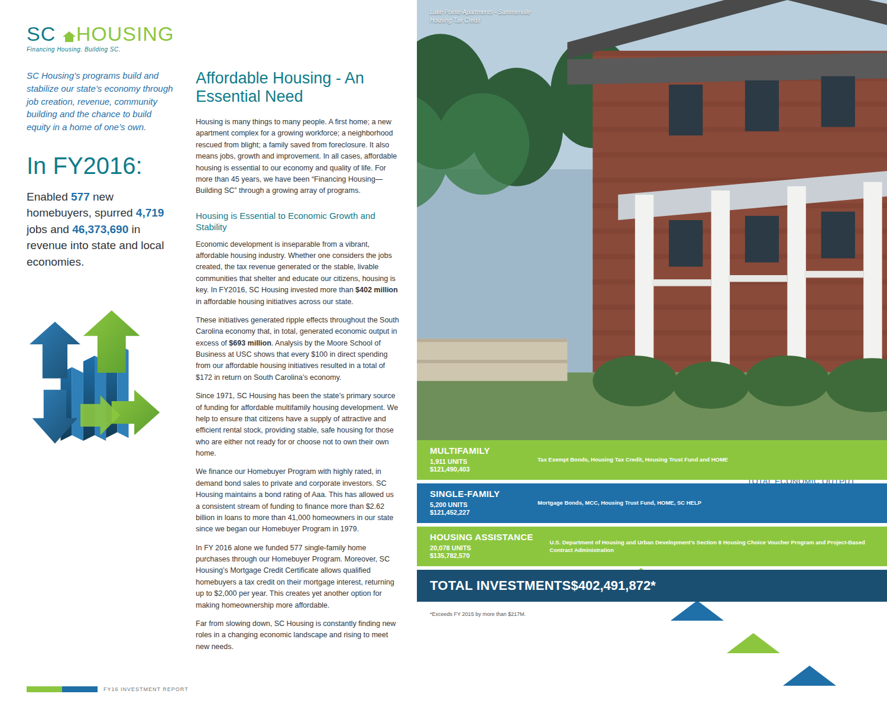SC HOUSING
Financing Housing. Building SC.
SC Housing’s programs build and stabilize our state’s economy through job creation, revenue, community building and the chance to build equity in a home of one’s own.
In FY2016:
Enabled 577 new homebuyers, spurred 4,719 jobs and 46,373,690 in revenue into state and local economies.
Affordable Housing - An Essential Need
Housing is many things to many people. A first home; a new apartment complex for a growing workforce; a neighborhood rescued from blight; a family saved from foreclosure. It also means jobs, growth and improvement. In all cases, affordable housing is essential to our economy and quality of life. For more than 45 years, we have been “Financing Housing—Building SC” through a growing array of programs.
Housing is Essential to Economic Growth and Stability
Economic development is inseparable from a vibrant, affordable housing industry. Whether one considers the jobs created, the tax revenue generated or the stable, livable communities that shelter and educate our citizens, housing is key. In FY2016, SC Housing invested more than $402 million in affordable housing initiatives across our state.
These initiatives generated ripple effects throughout the South Carolina economy that, in total, generated economic output in excess of $693 million. Analysis by the Moore School of Business at USC shows that every $100 in direct spending from our affordable housing initiatives resulted in a total of $172 in return on South Carolina’s economy.
Since 1971, SC Housing has been the state’s primary source of funding for affordable multifamily housing development. We help to ensure that citizens have a supply of attractive and efficient rental stock, providing stable, safe housing for those who are either not ready for or choose not to own their own home.
We finance our Homebuyer Program with highly rated, in demand bond sales to private and corporate investors. SC Housing maintains a bond rating of Aaa. This has allowed us a consistent stream of funding to finance more than $2.62 billion in loans to more than 41,000 homeowners in our state since we began our Homebuyer Program in 1979.
In FY 2016 alone we funded 577 single-family home purchases through our Homebuyer Program. Moreover, SC Housing’s Mortgage Credit Certificate allows qualified homebuyers a tax credit on their mortgage interest, returning up to $2,000 per year. This creates yet another option for making homeownership more affordable.
Far from slowing down, SC Housing is constantly finding new roles in a changing economic landscape and rising to meet new needs.
FY16 INVESTMENT REPORT
Lake Pointe Apartments - Summerville
Housing Tax Credit
A
B
C
D
$693M
TOTAL ECONOMIC OUTPUT
Every $100 invested in housing development results in $172 in economic output
MULTIFAMILY 1,911 UNITS
$121,490,403
Tax Exempt Bonds, Housing Tax Credit, Housing Trust Fund and HOME
SINGLE-FAMILY 5,200 UNITS
$121,452,227
Mortgage Bonds, MCC, Housing Trust Fund, HOME, SC HELP
HOUSING ASSISTANCE 20,078 UNITS
$135,782,570
U.S. Department of Housing and Urban Development’s Section 8 Housing Choice Voucher Program and Project-Based Contract Administration
TOTAL INVESTMENTS
$402,491,872*
*Exceeds FY 2015 by more than $217M.